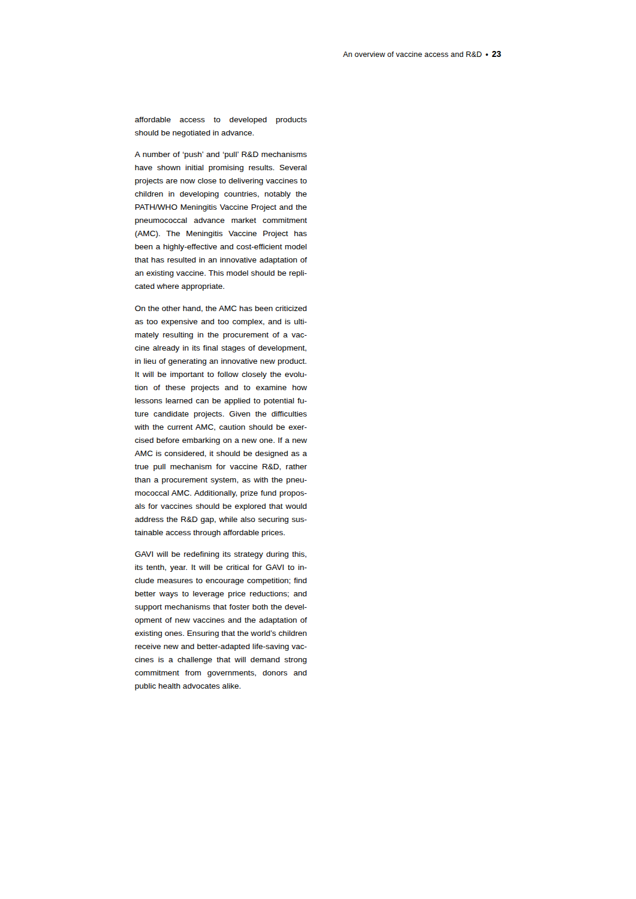An overview of vaccine access and R&D • 23
affordable access to developed products should be negotiated in advance.
A number of ‘push’ and ‘pull’ R&D mechanisms have shown initial promising results. Several projects are now close to delivering vaccines to children in developing countries, notably the PATH/WHO Meningitis Vaccine Project and the pneumococcal advance market commitment (AMC). The Meningitis Vaccine Project has been a highly-effective and cost-efficient model that has resulted in an innovative adaptation of an existing vaccine. This model should be replicated where appropriate.
On the other hand, the AMC has been criticized as too expensive and too complex, and is ultimately resulting in the procurement of a vaccine already in its final stages of development, in lieu of generating an innovative new product. It will be important to follow closely the evolution of these projects and to examine how lessons learned can be applied to potential future candidate projects. Given the difficulties with the current AMC, caution should be exercised before embarking on a new one. If a new AMC is considered, it should be designed as a true pull mechanism for vaccine R&D, rather than a procurement system, as with the pneumococcal AMC. Additionally, prize fund proposals for vaccines should be explored that would address the R&D gap, while also securing sustainable access through affordable prices.
GAVI will be redefining its strategy during this, its tenth, year. It will be critical for GAVI to include measures to encourage competition; find better ways to leverage price reductions; and support mechanisms that foster both the development of new vaccines and the adaptation of existing ones. Ensuring that the world’s children receive new and better-adapted life-saving vaccines is a challenge that will demand strong commitment from governments, donors and public health advocates alike.